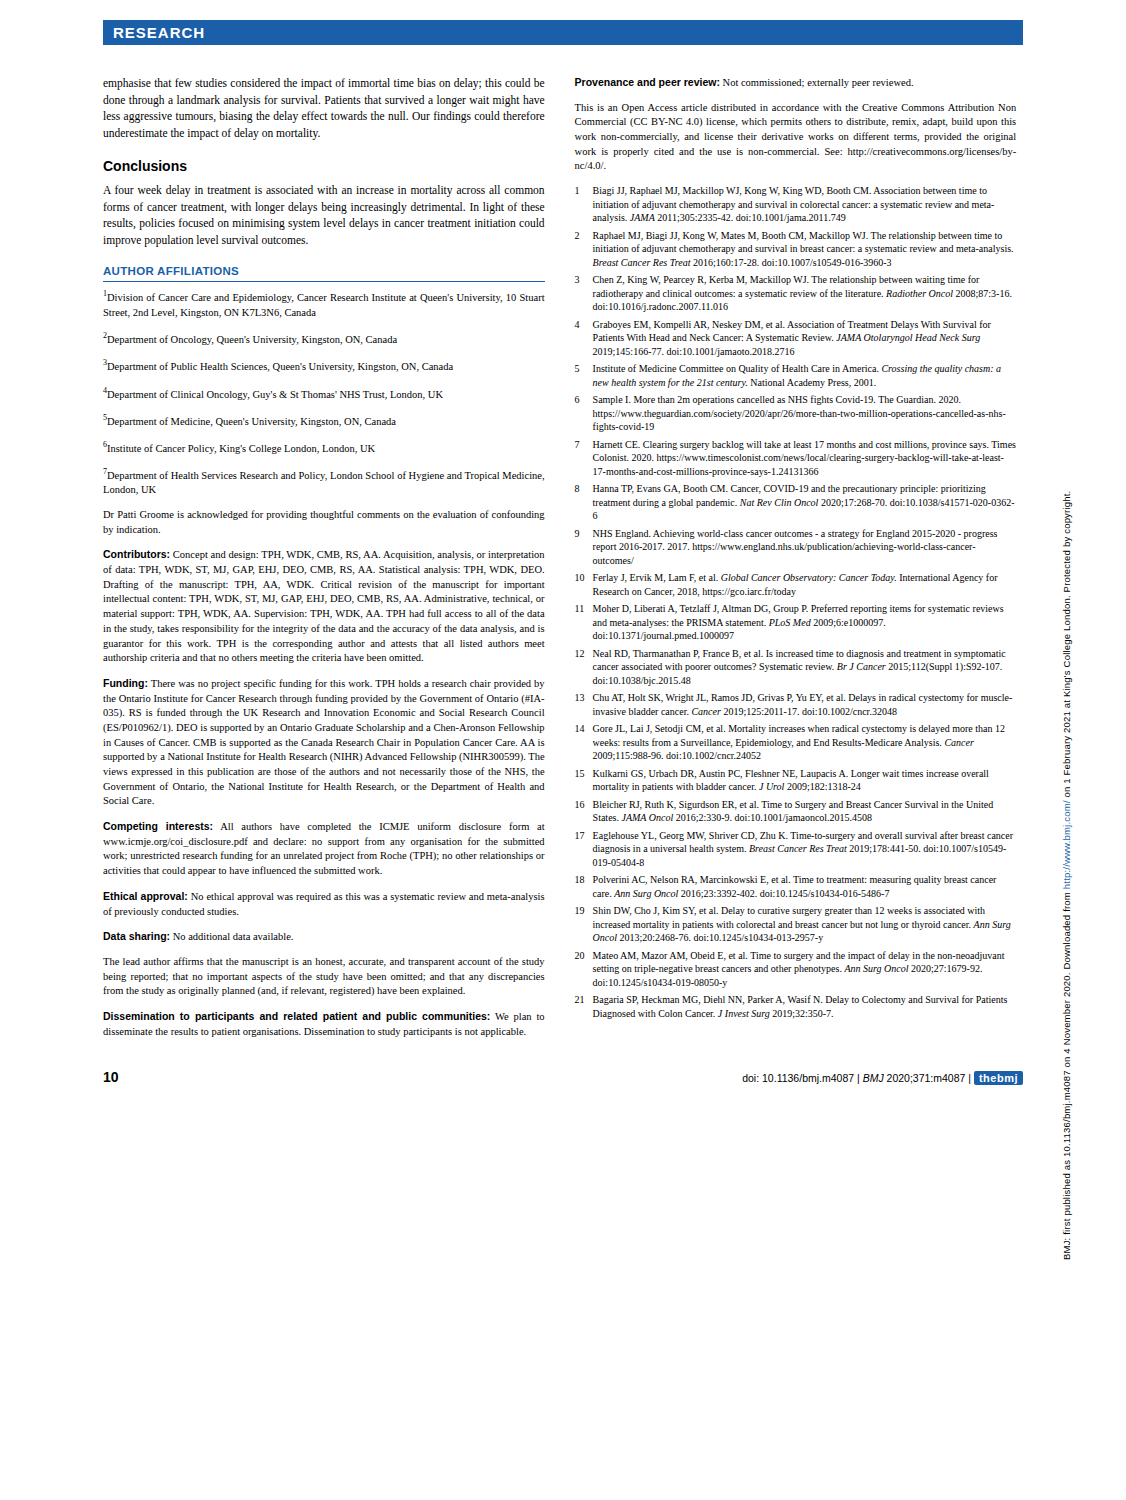RESEARCH
BMJ: first published as 10.1136/bmj.m4087 on 4 November 2020. Downloaded from http://www.bmj.com/ on 1 February 2021 at King's College London. Protected by copyright.
emphasise that few studies considered the impact of immortal time bias on delay; this could be done through a landmark analysis for survival. Patients that survived a longer wait might have less aggressive tumours, biasing the delay effect towards the null. Our findings could therefore underestimate the impact of delay on mortality.
Conclusions
A four week delay in treatment is associated with an increase in mortality across all common forms of cancer treatment, with longer delays being increasingly detrimental. In light of these results, policies focused on minimising system level delays in cancer treatment initiation could improve population level survival outcomes.
AUTHOR AFFILIATIONS
1Division of Cancer Care and Epidemiology, Cancer Research Institute at Queen's University, 10 Stuart Street, 2nd Level, Kingston, ON K7L3N6, Canada
2Department of Oncology, Queen's University, Kingston, ON, Canada
3Department of Public Health Sciences, Queen's University, Kingston, ON, Canada
4Department of Clinical Oncology, Guy's & St Thomas' NHS Trust, London, UK
5Department of Medicine, Queen's University, Kingston, ON, Canada
6Institute of Cancer Policy, King's College London, London, UK
7Department of Health Services Research and Policy, London School of Hygiene and Tropical Medicine, London, UK
Dr Patti Groome is acknowledged for providing thoughtful comments on the evaluation of confounding by indication.
Contributors: Concept and design: TPH, WDK, CMB, RS, AA. Acquisition, analysis, or interpretation of data: TPH, WDK, ST, MJ, GAP, EHJ, DEO, CMB, RS, AA. Statistical analysis: TPH, WDK, DEO. Drafting of the manuscript: TPH, AA, WDK. Critical revision of the manuscript for important intellectual content: TPH, WDK, ST, MJ, GAP, EHJ, DEO, CMB, RS, AA. Administrative, technical, or material support: TPH, WDK, AA. Supervision: TPH, WDK, AA. TPH had full access to all of the data in the study, takes responsibility for the integrity of the data and the accuracy of the data analysis, and is guarantor for this work. TPH is the corresponding author and attests that all listed authors meet authorship criteria and that no others meeting the criteria have been omitted.
Funding: There was no project specific funding for this work. TPH holds a research chair provided by the Ontario Institute for Cancer Research through funding provided by the Government of Ontario (#IA-035). RS is funded through the UK Research and Innovation Economic and Social Research Council (ES/P010962/1). DEO is supported by an Ontario Graduate Scholarship and a Chen-Aronson Fellowship in Causes of Cancer. CMB is supported as the Canada Research Chair in Population Cancer Care. AA is supported by a National Institute for Health Research (NIHR) Advanced Fellowship (NIHR300599). The views expressed in this publication are those of the authors and not necessarily those of the NHS, the Government of Ontario, the National Institute for Health Research, or the Department of Health and Social Care.
Competing interests: All authors have completed the ICMJE uniform disclosure form at www.icmje.org/coi_disclosure.pdf and declare: no support from any organisation for the submitted work; unrestricted research funding for an unrelated project from Roche (TPH); no other relationships or activities that could appear to have influenced the submitted work.
Ethical approval: No ethical approval was required as this was a systematic review and meta-analysis of previously conducted studies.
Data sharing: No additional data available.
The lead author affirms that the manuscript is an honest, accurate, and transparent account of the study being reported; that no important aspects of the study have been omitted; and that any discrepancies from the study as originally planned (and, if relevant, registered) have been explained.
Dissemination to participants and related patient and public communities: We plan to disseminate the results to patient organisations. Dissemination to study participants is not applicable.
Provenance and peer review: Not commissioned; externally peer reviewed.
This is an Open Access article distributed in accordance with the Creative Commons Attribution Non Commercial (CC BY-NC 4.0) license, which permits others to distribute, remix, adapt, build upon this work non-commercially, and license their derivative works on different terms, provided the original work is properly cited and the use is non-commercial. See: http://creativecommons.org/licenses/by-nc/4.0/.
1 Biagi JJ, Raphael MJ, Mackillop WJ, Kong W, King WD, Booth CM. Association between time to initiation of adjuvant chemotherapy and survival in colorectal cancer: a systematic review and meta-analysis. JAMA 2011;305:2335-42. doi:10.1001/jama.2011.749
2 Raphael MJ, Biagi JJ, Kong W, Mates M, Booth CM, Mackillop WJ. The relationship between time to initiation of adjuvant chemotherapy and survival in breast cancer: a systematic review and meta-analysis. Breast Cancer Res Treat 2016;160:17-28. doi:10.1007/s10549-016-3960-3
3 Chen Z, King W, Pearcey R, Kerba M, Mackillop WJ. The relationship between waiting time for radiotherapy and clinical outcomes: a systematic review of the literature. Radiother Oncol 2008;87:3-16. doi:10.1016/j.radonc.2007.11.016
4 Graboyes EM, Kompelli AR, Neskey DM, et al. Association of Treatment Delays With Survival for Patients With Head and Neck Cancer: A Systematic Review. JAMA Otolaryngol Head Neck Surg 2019;145:166-77. doi:10.1001/jamaoto.2018.2716
5 Institute of Medicine Committee on Quality of Health Care in America. Crossing the quality chasm: a new health system for the 21st century. National Academy Press, 2001.
6 Sample I. More than 2m operations cancelled as NHS fights Covid-19. The Guardian. 2020. https://www.theguardian.com/society/2020/apr/26/more-than-two-million-operations-cancelled-as-nhs-fights-covid-19
7 Harnett CE. Clearing surgery backlog will take at least 17 months and cost millions, province says. Times Colonist. 2020. https://www.timescolonist.com/news/local/clearing-surgery-backlog-will-take-at-least-17-months-and-cost-millions-province-says-1.24131366
8 Hanna TP, Evans GA, Booth CM. Cancer, COVID-19 and the precautionary principle: prioritizing treatment during a global pandemic. Nat Rev Clin Oncol 2020;17:268-70. doi:10.1038/s41571-020-0362-6
9 NHS England. Achieving world-class cancer outcomes - a strategy for England 2015-2020 - progress report 2016-2017. 2017. https://www.england.nhs.uk/publication/achieving-world-class-cancer-outcomes/
10 Ferlay J, Ervik M, Lam F, et al. Global Cancer Observatory: Cancer Today. International Agency for Research on Cancer, 2018, https://gco.iarc.fr/today
11 Moher D, Liberati A, Tetzlaff J, Altman DG, Group P. Preferred reporting items for systematic reviews and meta-analyses: the PRISMA statement. PLoS Med 2009;6:e1000097. doi:10.1371/journal.pmed.1000097
12 Neal RD, Tharmanathan P, France B, et al. Is increased time to diagnosis and treatment in symptomatic cancer associated with poorer outcomes? Systematic review. Br J Cancer 2015;112(Suppl 1):S92-107. doi:10.1038/bjc.2015.48
13 Chu AT, Holt SK, Wright JL, Ramos JD, Grivas P, Yu EY, et al. Delays in radical cystectomy for muscle-invasive bladder cancer. Cancer 2019;125:2011-17. doi:10.1002/cncr.32048
14 Gore JL, Lai J, Setodji CM, et al. Mortality increases when radical cystectomy is delayed more than 12 weeks: results from a Surveillance, Epidemiology, and End Results-Medicare Analysis. Cancer 2009;115:988-96. doi:10.1002/cncr.24052
15 Kulkarni GS, Urbach DR, Austin PC, Fleshner NE, Laupacis A. Longer wait times increase overall mortality in patients with bladder cancer. J Urol 2009;182:1318-24
16 Bleicher RJ, Ruth K, Sigurdson ER, et al. Time to Surgery and Breast Cancer Survival in the United States. JAMA Oncol 2016;2:330-9. doi:10.1001/jamaoncol.2015.4508
17 Eaglehouse YL, Georg MW, Shriver CD, Zhu K. Time-to-surgery and overall survival after breast cancer diagnosis in a universal health system. Breast Cancer Res Treat 2019;178:441-50. doi:10.1007/s10549-019-05404-8
18 Polverini AC, Nelson RA, Marcinkowski E, et al. Time to treatment: measuring quality breast cancer care. Ann Surg Oncol 2016;23:3392-402. doi:10.1245/s10434-016-5486-7
19 Shin DW, Cho J, Kim SY, et al. Delay to curative surgery greater than 12 weeks is associated with increased mortality in patients with colorectal and breast cancer but not lung or thyroid cancer. Ann Surg Oncol 2013;20:2468-76. doi:10.1245/s10434-013-2957-y
20 Mateo AM, Mazor AM, Obeid E, et al. Time to surgery and the impact of delay in the non-neoadjuvant setting on triple-negative breast cancers and other phenotypes. Ann Surg Oncol 2020;27:1679-92. doi:10.1245/s10434-019-08050-y
21 Bagaria SP, Heckman MG, Diehl NN, Parker A, Wasif N. Delay to Colectomy and Survival for Patients Diagnosed with Colon Cancer. J Invest Surg 2019;32:350-7.
10
doi: 10.1136/bmj.m4087 | BMJ 2020;371:m4087 | thebmj